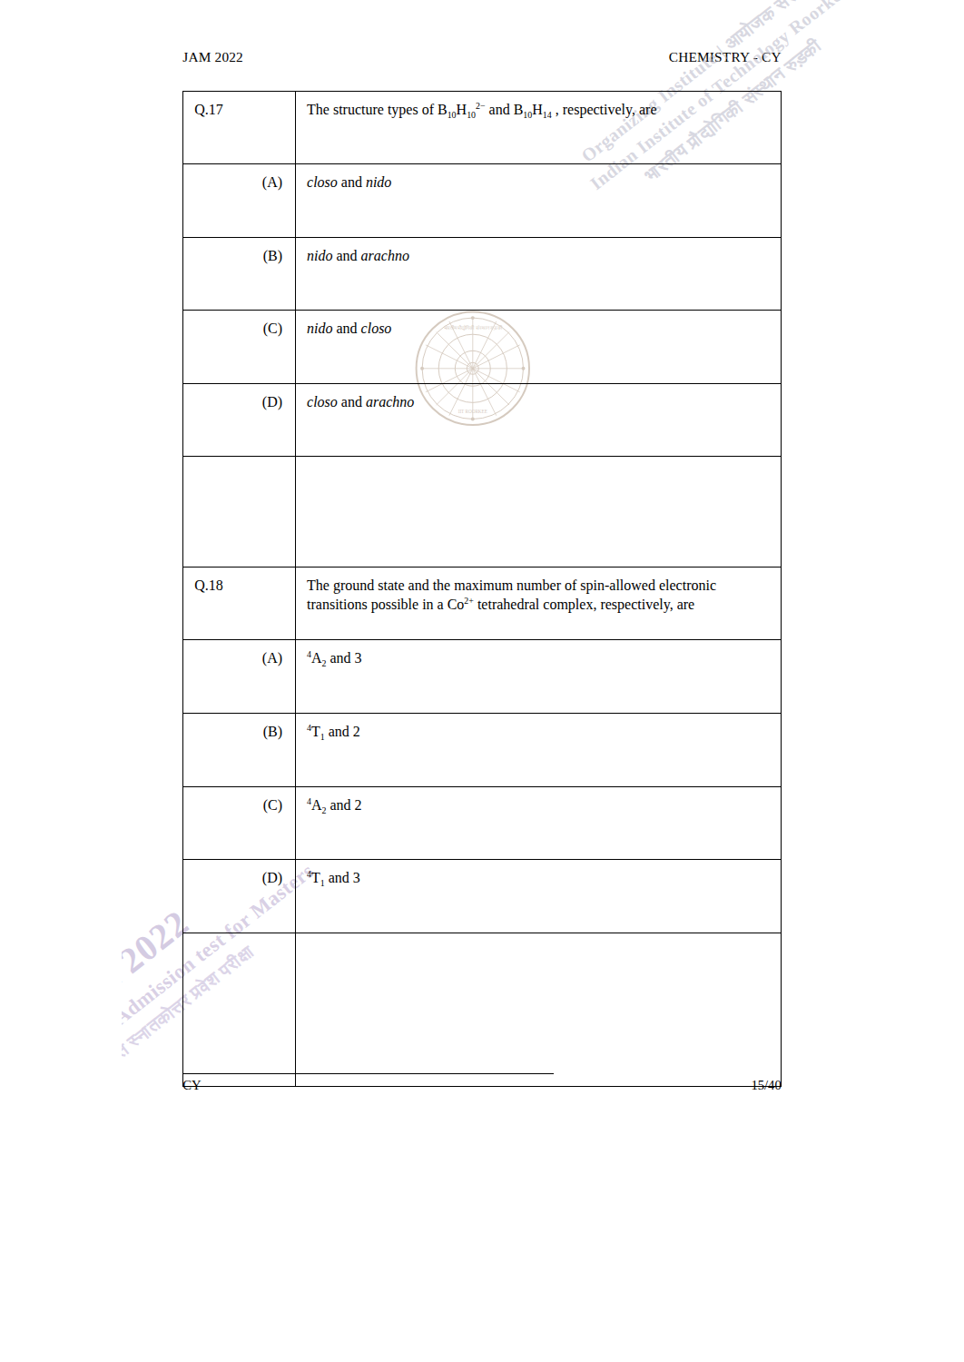Organizing Institute | आयोजक संस्थान
Indian Institute of Technology Roorkee
भारतीय प्रौद्योगिकी संस्थान रुड़की
भारतीय प्रौद्योगिकी संस्थान रुड़की IIT ROORKEE
JAM 2022
Joint Admission test for Masters
संयुक्त स्नातकोत्तर प्रवेश परीक्षा
JAM 2022
CHEMISTRY - CY
| Q.17 | The structure types of B 10 H 10 2− and B 10 H 14 , respectively, are |
| (A) | closo and nido |
| (B) | nido and arachno |
| (C) | nido and closo |
| (D) | closo and arachno |
| Q.18 | The ground state and the maximum number of spin-allowed electronic transitions possible in a Co 2+ tetrahedral complex, respectively, are |
| (A) | 4 A 2 and 3 |
| (B) | 4 T 1 and 2 |
| (C) | 4 A 2 and 2 |
| (D) | 4 T 1 and 3 |
CY
15/40